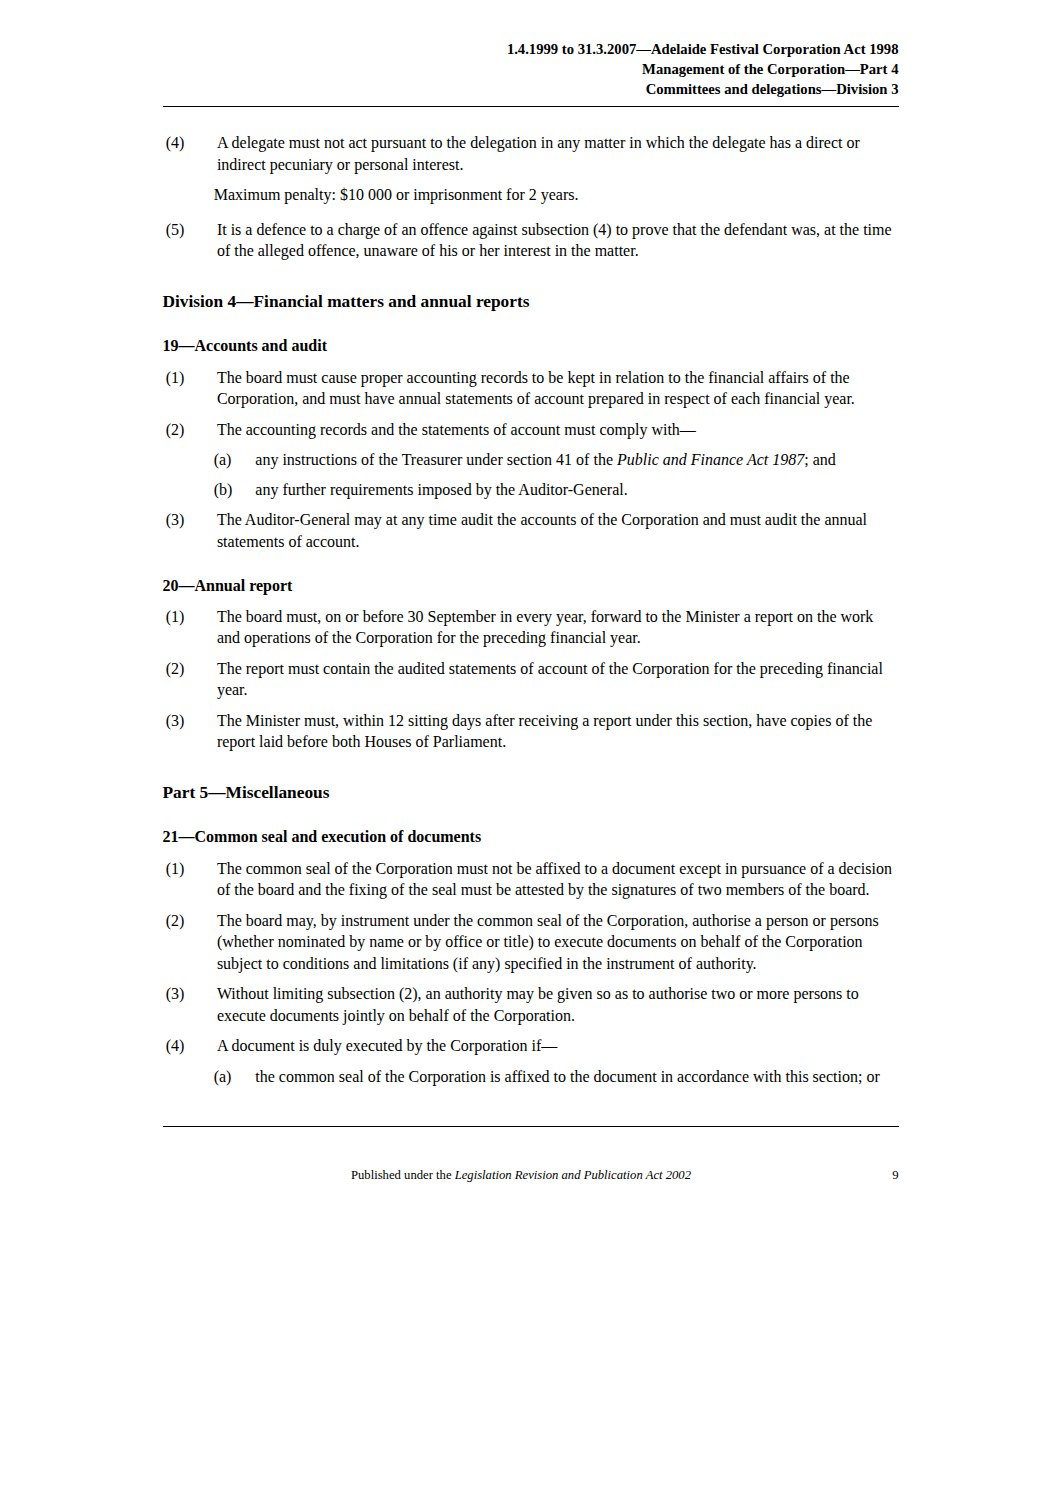1.4.1999 to 31.3.2007—Adelaide Festival Corporation Act 1998
Management of the Corporation—Part 4
Committees and delegations—Division 3
(4)
A delegate must not act pursuant to the delegation in any matter in which the delegate has a direct or indirect pecuniary or personal interest.
Maximum penalty: $10 000 or imprisonment for 2 years.
(5)
It is a defence to a charge of an offence against subsection (4) to prove that the defendant was, at the time of the alleged offence, unaware of his or her interest in the matter.
Division 4—Financial matters and annual reports
19—Accounts and audit
(1)
The board must cause proper accounting records to be kept in relation to the financial affairs of the Corporation, and must have annual statements of account prepared in respect of each financial year.
(2)
The accounting records and the statements of account must comply with—
(a)
any instructions of the Treasurer under section 41 of the Public and Finance Act 1987; and
(b)
any further requirements imposed by the Auditor-General.
(3)
The Auditor-General may at any time audit the accounts of the Corporation and must audit the annual statements of account.
20—Annual report
(1)
The board must, on or before 30 September in every year, forward to the Minister a report on the work and operations of the Corporation for the preceding financial year.
(2)
The report must contain the audited statements of account of the Corporation for the preceding financial year.
(3)
The Minister must, within 12 sitting days after receiving a report under this section, have copies of the report laid before both Houses of Parliament.
Part 5—Miscellaneous
21—Common seal and execution of documents
(1)
The common seal of the Corporation must not be affixed to a document except in pursuance of a decision of the board and the fixing of the seal must be attested by the signatures of two members of the board.
(2)
The board may, by instrument under the common seal of the Corporation, authorise a person or persons (whether nominated by name or by office or title) to execute documents on behalf of the Corporation subject to conditions and limitations (if any) specified in the instrument of authority.
(3)
Without limiting subsection (2), an authority may be given so as to authorise two or more persons to execute documents jointly on behalf of the Corporation.
(4)
A document is duly executed by the Corporation if—
(a)
the common seal of the Corporation is affixed to the document in accordance with this section; or
Published under the Legislation Revision and Publication Act 2002
9